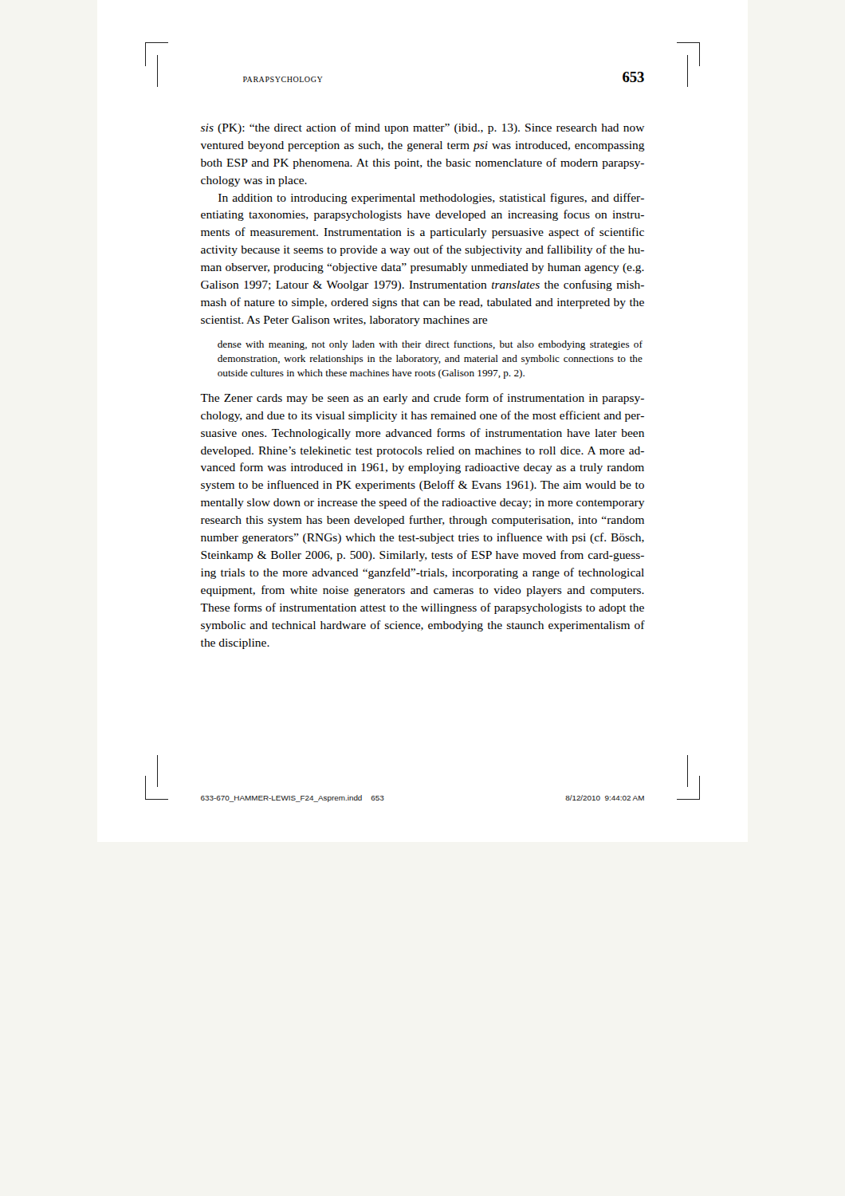parapsychology 653
sis (PK): “the direct action of mind upon matter” (ibid., p. 13). Since research had now ventured beyond perception as such, the general term psi was introduced, encompassing both ESP and PK phenomena. At this point, the basic nomenclature of modern parapsychology was in place.
In addition to introducing experimental methodologies, statistical figures, and differentiating taxonomies, parapsychologists have developed an increasing focus on instruments of measurement. Instrumentation is a particularly persuasive aspect of scientific activity because it seems to provide a way out of the subjectivity and fallibility of the human observer, producing “objective data” presumably unmediated by human agency (e.g. Galison 1997; Latour & Woolgar 1979). Instrumentation translates the confusing mishmash of nature to simple, ordered signs that can be read, tabulated and interpreted by the scientist. As Peter Galison writes, laboratory machines are
dense with meaning, not only laden with their direct functions, but also embodying strategies of demonstration, work relationships in the laboratory, and material and symbolic connections to the outside cultures in which these machines have roots (Galison 1997, p. 2).
The Zener cards may be seen as an early and crude form of instrumentation in parapsychology, and due to its visual simplicity it has remained one of the most efficient and persuasive ones. Technologically more advanced forms of instrumentation have later been developed. Rhine’s telekinetic test protocols relied on machines to roll dice. A more advanced form was introduced in 1961, by employing radioactive decay as a truly random system to be influenced in PK experiments (Beloff & Evans 1961). The aim would be to mentally slow down or increase the speed of the radioactive decay; in more contemporary research this system has been developed further, through computerisation, into “random number generators” (RNGs) which the test-subject tries to influence with psi (cf. Bösch, Steinkamp & Boller 2006, p. 500). Similarly, tests of ESP have moved from card-guessing trials to the more advanced “ganzfeld”-trials, incorporating a range of technological equipment, from white noise generators and cameras to video players and computers. These forms of instrumentation attest to the willingness of parapsychologists to adopt the symbolic and technical hardware of science, embodying the staunch experimentalism of the discipline.
633-670_HAMMER-LEWIS_F24_Asprem.indd 653
8/12/2010 9:44:02 AM